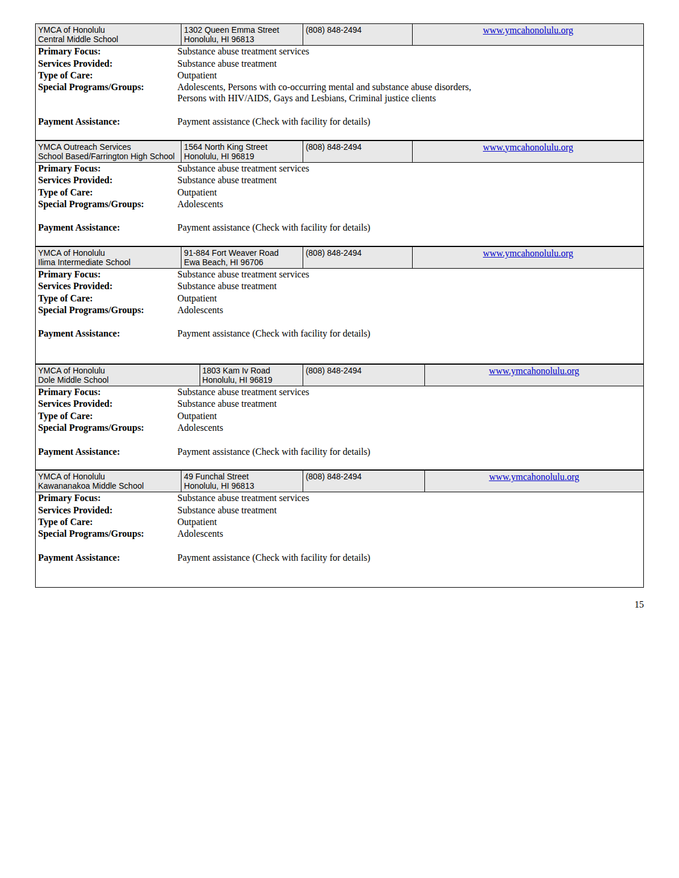| YMCA of Honolulu Central Middle School | 1302 Queen Emma Street Honolulu, HI 96813 | (808) 848-2494 | www.ymcahonolulu.org |
| Primary Focus: | Substance abuse treatment services |
| Services Provided: | Substance abuse treatment |
| Type of Care: | Outpatient |
| Special Programs/Groups: | Adolescents, Persons with co-occurring mental and substance abuse disorders, Persons with HIV/AIDS, Gays and Lesbians, Criminal justice clients |
| Payment Assistance: | Payment assistance (Check with facility for details) |
| YMCA Outreach Services School Based/Farrington High School | 1564 North King Street Honolulu, HI 96819 | (808) 848-2494 | www.ymcahonolulu.org |
| Primary Focus: | Substance abuse treatment services |
| Services Provided: | Substance abuse treatment |
| Type of Care: | Outpatient |
| Special Programs/Groups: | Adolescents |
| Payment Assistance: | Payment assistance (Check with facility for details) |
| YMCA of Honolulu Ilima Intermediate School | 91-884 Fort Weaver Road Ewa Beach, HI 96706 | (808) 848-2494 | www.ymcahonolulu.org |
| Primary Focus: | Substance abuse treatment services |
| Services Provided: | Substance abuse treatment |
| Type of Care: | Outpatient |
| Special Programs/Groups: | Adolescents |
| Payment Assistance: | Payment assistance (Check with facility for details) |
| YMCA of Honolulu Dole Middle School | 1803 Kam Iv Road Honolulu, HI 96819 | (808) 848-2494 | www.ymcahonolulu.org |
| Primary Focus: | Substance abuse treatment services |
| Services Provided: | Substance abuse treatment |
| Type of Care: | Outpatient |
| Special Programs/Groups: | Adolescents |
| Payment Assistance: | Payment assistance (Check with facility for details) |
| YMCA of Honolulu Kawananakoa Middle School | 49 Funchal Street Honolulu, HI 96813 | (808) 848-2494 | www.ymcahonolulu.org |
| Primary Focus: | Substance abuse treatment services |
| Services Provided: | Substance abuse treatment |
| Type of Care: | Outpatient |
| Special Programs/Groups: | Adolescents |
| Payment Assistance: | Payment assistance (Check with facility for details) |
15